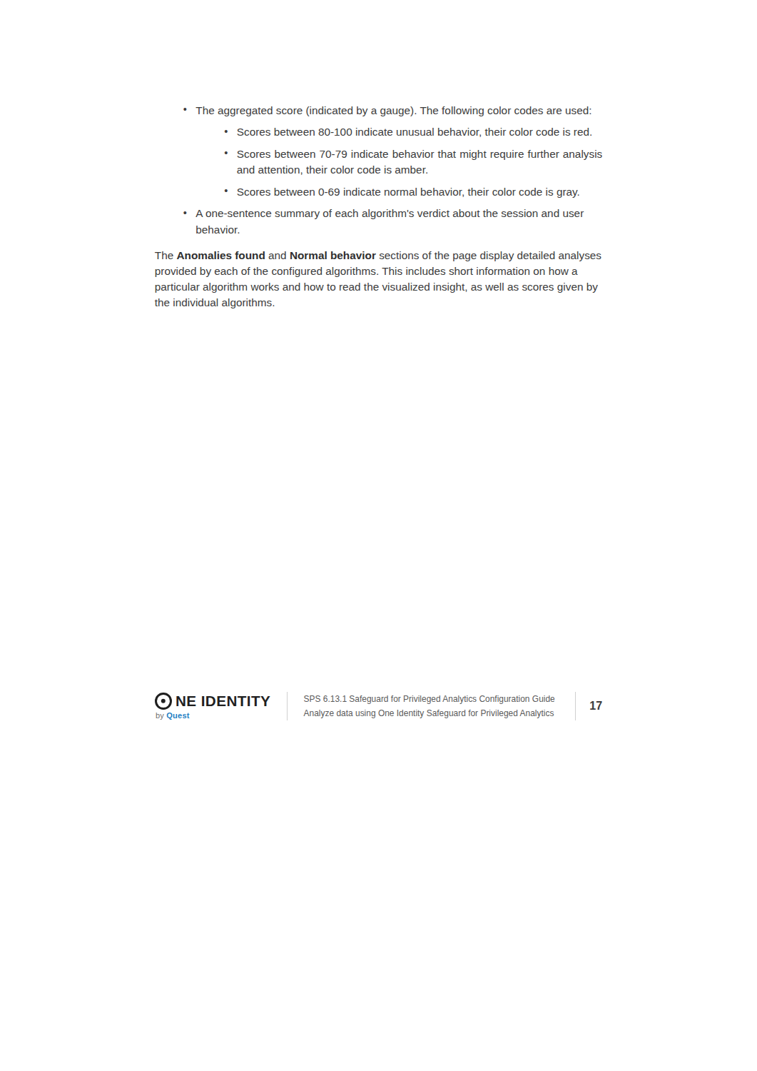The aggregated score (indicated by a gauge). The following color codes are used:
Scores between 80-100 indicate unusual behavior, their color code is red.
Scores between 70-79 indicate behavior that might require further analysis and attention, their color code is amber.
Scores between 0-69 indicate normal behavior, their color code is gray.
A one-sentence summary of each algorithm's verdict about the session and user behavior.
The Anomalies found and Normal behavior sections of the page display detailed analyses provided by each of the configured algorithms. This includes short information on how a particular algorithm works and how to read the visualized insight, as well as scores given by the individual algorithms.
NE IDENTITY
by Quest
SPS 6.13.1 Safeguard for Privileged Analytics Configuration Guide Analyze data using One Identity Safeguard for Privileged Analytics
17